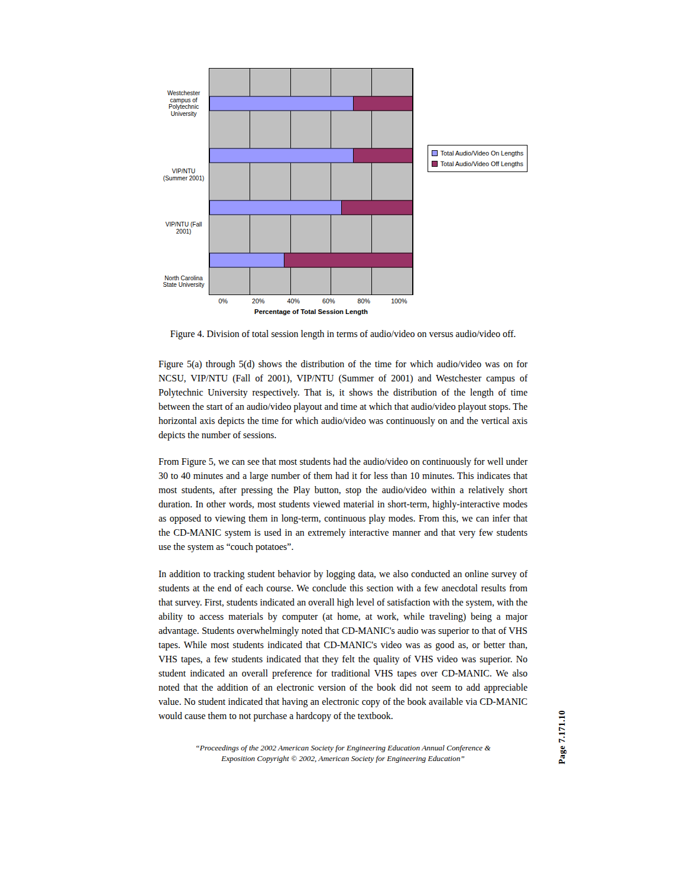| Westchester campus of Polytechnic University | 0% 20% 40% 60% 80% 100% Percentage of Total Session Length | Total Audio/Video On Lengths Total Audio/Video Off Lengths |
| VIP/NTU (Summer 2001) |
| VIP/NTU (Fall 2001) |
| North Carolina State University |
Figure 4. Division of total session length in terms of audio/video on versus audio/video off.
Figure 5(a) through 5(d) shows the distribution of the time for which audio/video was on for NCSU, VIP/NTU (Fall of 2001), VIP/NTU (Summer of 2001) and Westchester campus of Polytechnic University respectively. That is, it shows the distribution of the length of time between the start of an audio/video playout and time at which that audio/video playout stops. The horizontal axis depicts the time for which audio/video was continuously on and the vertical axis depicts the number of sessions.
From Figure 5, we can see that most students had the audio/video on continuously for well under 30 to 40 minutes and a large number of them had it for less than 10 minutes. This indicates that most students, after pressing the Play button, stop the audio/video within a relatively short duration. In other words, most students viewed material in short-term, highly-interactive modes as opposed to viewing them in long-term, continuous play modes. From this, we can infer that the CD-MANIC system is used in an extremely interactive manner and that very few students use the system as “couch potatoes”.
In addition to tracking student behavior by logging data, we also conducted an online survey of students at the end of each course. We conclude this section with a few anecdotal results from that survey. First, students indicated an overall high level of satisfaction with the system, with the ability to access materials by computer (at home, at work, while traveling) being a major advantage. Students overwhelmingly noted that CD-MANIC's audio was superior to that of VHS tapes. While most students indicated that CD-MANIC's video was as good as, or better than, VHS tapes, a few students indicated that they felt the quality of VHS video was superior. No student indicated an overall preference for traditional VHS tapes over CD-MANIC. We also noted that the addition of an electronic version of the book did not seem to add appreciable value. No student indicated that having an electronic copy of the book available via CD-MANIC would cause them to not purchase a hardcopy of the textbook.
“Proceedings of the 2002 American Society for Engineering Education Annual Conference &
Exposition Copyright © 2002, American Society for Engineering Education”
Page 7.171.10